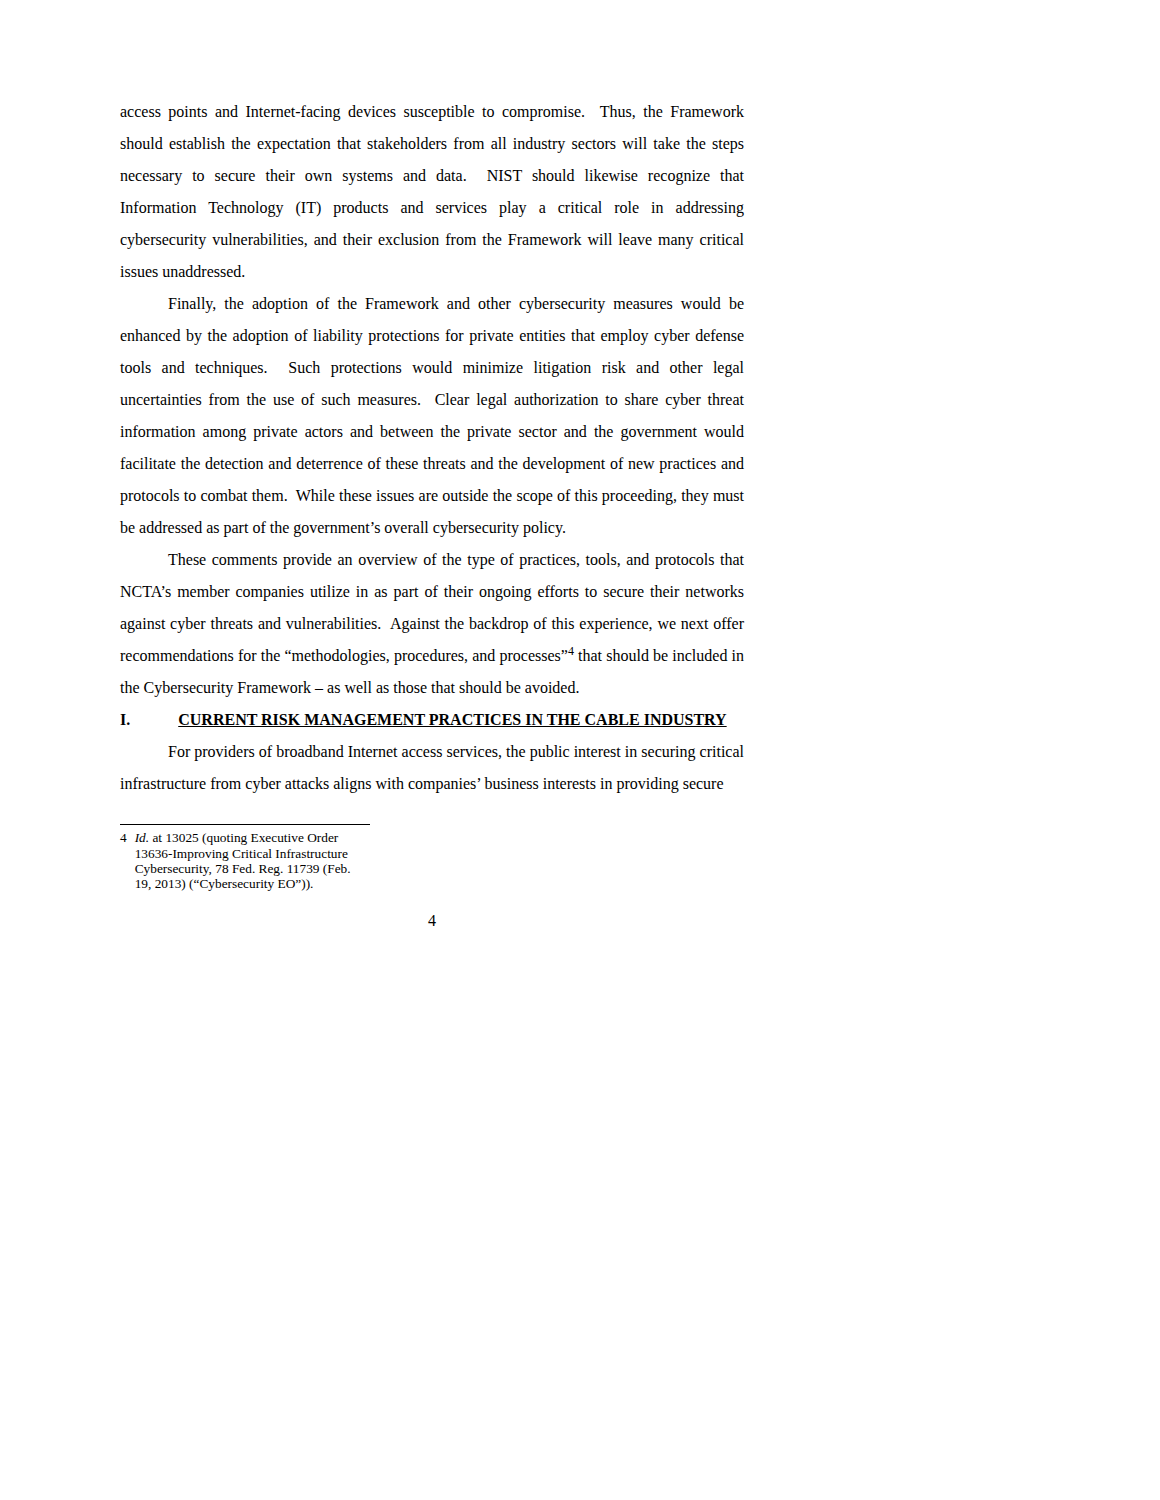access points and Internet-facing devices susceptible to compromise. Thus, the Framework should establish the expectation that stakeholders from all industry sectors will take the steps necessary to secure their own systems and data. NIST should likewise recognize that Information Technology (IT) products and services play a critical role in addressing cybersecurity vulnerabilities, and their exclusion from the Framework will leave many critical issues unaddressed.
Finally, the adoption of the Framework and other cybersecurity measures would be enhanced by the adoption of liability protections for private entities that employ cyber defense tools and techniques. Such protections would minimize litigation risk and other legal uncertainties from the use of such measures. Clear legal authorization to share cyber threat information among private actors and between the private sector and the government would facilitate the detection and deterrence of these threats and the development of new practices and protocols to combat them. While these issues are outside the scope of this proceeding, they must be addressed as part of the government’s overall cybersecurity policy.
These comments provide an overview of the type of practices, tools, and protocols that NCTA’s member companies utilize in as part of their ongoing efforts to secure their networks against cyber threats and vulnerabilities. Against the backdrop of this experience, we next offer recommendations for the “methodologies, procedures, and processes”4 that should be included in the Cybersecurity Framework – as well as those that should be avoided.
I. CURRENT RISK MANAGEMENT PRACTICES IN THE CABLE INDUSTRY
For providers of broadband Internet access services, the public interest in securing critical infrastructure from cyber attacks aligns with companies’ business interests in providing secure
4 Id. at 13025 (quoting Executive Order 13636-Improving Critical Infrastructure Cybersecurity, 78 Fed. Reg. 11739 (Feb. 19, 2013) (“Cybersecurity EO”)).
4